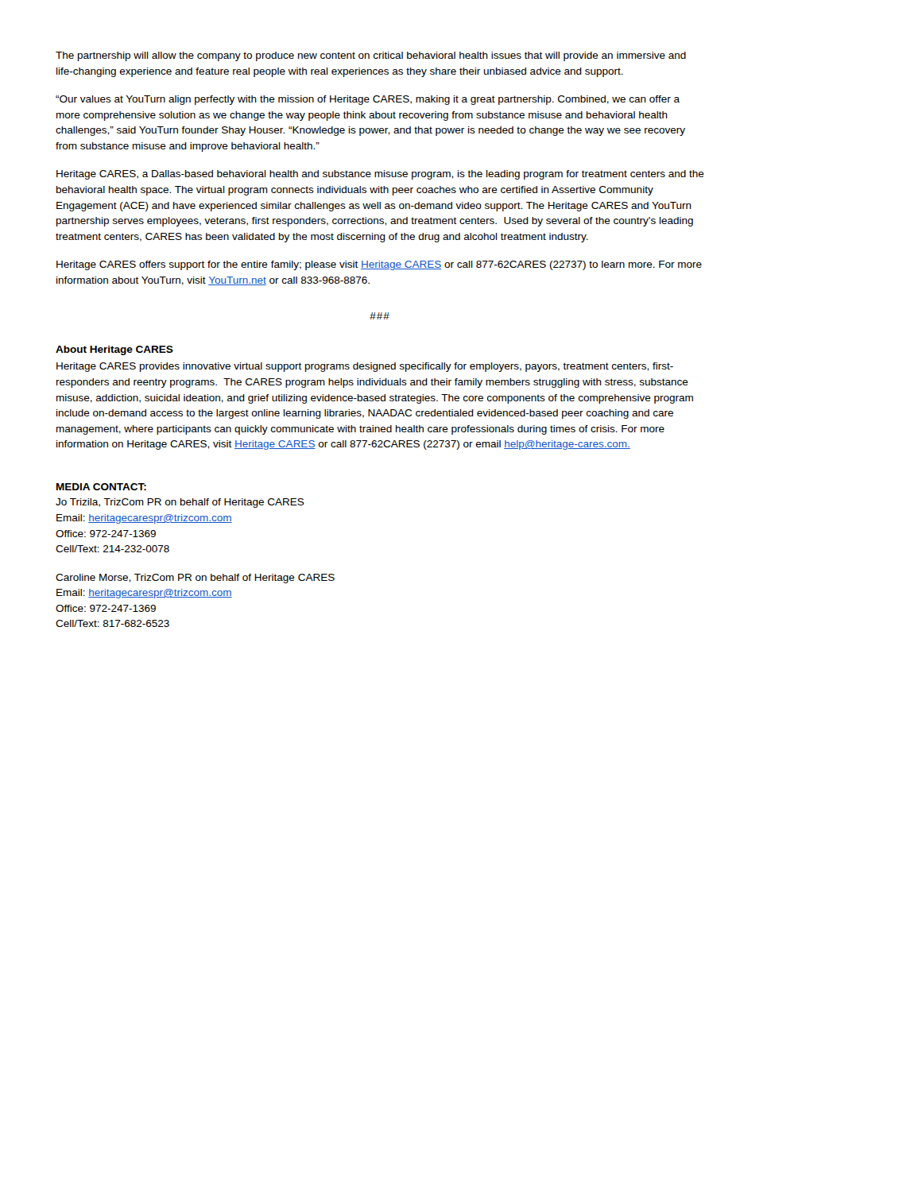The partnership will allow the company to produce new content on critical behavioral health issues that will provide an immersive and life-changing experience and feature real people with real experiences as they share their unbiased advice and support.
“Our values at YouTurn align perfectly with the mission of Heritage CARES, making it a great partnership. Combined, we can offer a more comprehensive solution as we change the way people think about recovering from substance misuse and behavioral health challenges,” said YouTurn founder Shay Houser. “Knowledge is power, and that power is needed to change the way we see recovery from substance misuse and improve behavioral health.”
Heritage CARES, a Dallas-based behavioral health and substance misuse program, is the leading program for treatment centers and the behavioral health space. The virtual program connects individuals with peer coaches who are certified in Assertive Community Engagement (ACE) and have experienced similar challenges as well as on-demand video support. The Heritage CARES and YouTurn partnership serves employees, veterans, first responders, corrections, and treatment centers. Used by several of the country's leading treatment centers, CARES has been validated by the most discerning of the drug and alcohol treatment industry.
Heritage CARES offers support for the entire family; please visit Heritage CARES or call 877-62CARES (22737) to learn more. For more information about YouTurn, visit YouTurn.net or call 833-968-8876.
###
About Heritage CARES
Heritage CARES provides innovative virtual support programs designed specifically for employers, payors, treatment centers, first-responders and reentry programs. The CARES program helps individuals and their family members struggling with stress, substance misuse, addiction, suicidal ideation, and grief utilizing evidence-based strategies. The core components of the comprehensive program include on-demand access to the largest online learning libraries, NAADAC credentialed evidenced-based peer coaching and care management, where participants can quickly communicate with trained health care professionals during times of crisis. For more information on Heritage CARES, visit Heritage CARES or call 877-62CARES (22737) or email help@heritage-cares.com.
MEDIA CONTACT:
Jo Trizila, TrizCom PR on behalf of Heritage CARES
Email: heritagecarespr@trizcom.com
Office: 972-247-1369
Cell/Text: 214-232-0078
Caroline Morse, TrizCom PR on behalf of Heritage CARES
Email: heritagecarespr@trizcom.com
Office: 972-247-1369
Cell/Text: 817-682-6523